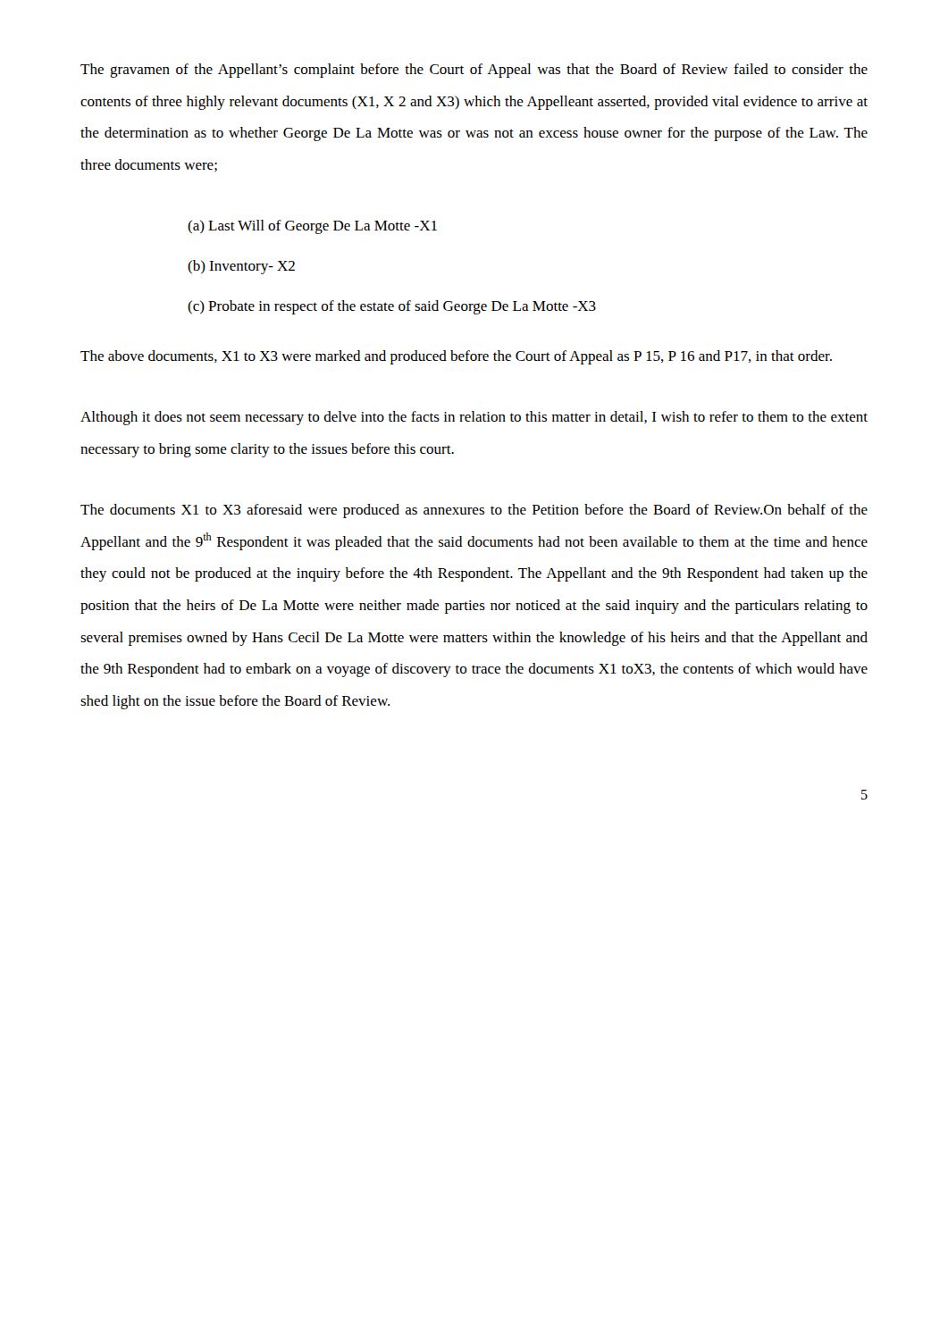The gravamen of the Appellant’s complaint before the Court of Appeal was that the Board of Review failed to consider the contents of three highly relevant documents (X1, X 2 and X3) which the Appelleant asserted, provided vital evidence to arrive at the determination as to whether George De La Motte was or was not an excess house owner for the purpose of the Law. The three documents were;
(a) Last Will of George De La Motte -X1
(b) Inventory- X2
(c) Probate in respect of the estate of said George De La Motte -X3
The above documents, X1 to X3 were marked and produced before the Court of Appeal as P 15, P 16 and P17, in that order.
Although it does not seem necessary to delve into the facts in relation to this matter in detail, I wish to refer to them to the extent necessary to bring some clarity to the issues before this court.
The documents X1 to X3 aforesaid were produced as annexures to the Petition before the Board of Review.On behalf of the Appellant and the 9th Respondent it was pleaded that the said documents had not been available to them at the time and hence they could not be produced at the inquiry before the 4th Respondent. The Appellant and the 9th Respondent had taken up the position that the heirs of De La Motte were neither made parties nor noticed at the said inquiry and the particulars relating to several premises owned by Hans Cecil De La Motte were matters within the knowledge of his heirs and that the Appellant and the 9th Respondent had to embark on a voyage of discovery to trace the documents X1 toX3, the contents of which would have shed light on the issue before the Board of Review.
5